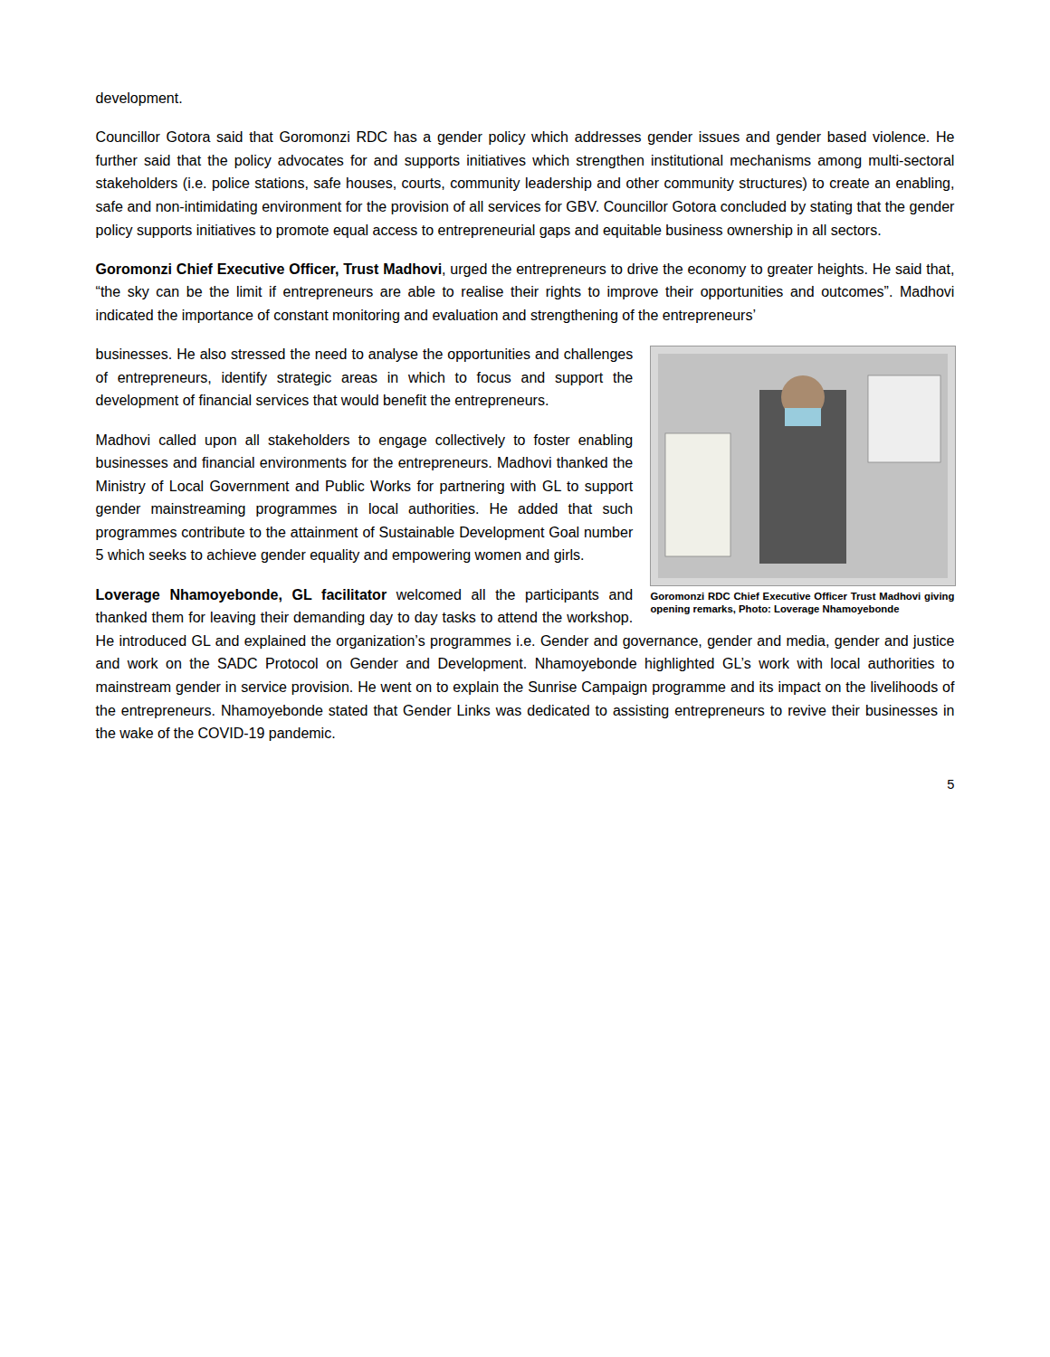development.
Councillor Gotora said that Goromonzi RDC has a gender policy which addresses gender issues and gender based violence. He further said that the policy advocates for and supports initiatives which strengthen institutional mechanisms among multi-sectoral stakeholders (i.e. police stations, safe houses, courts, community leadership and other community structures) to create an enabling, safe and non-intimidating environment for the provision of all services for GBV. Councillor Gotora concluded by stating that the gender policy supports initiatives to promote equal access to entrepreneurial gaps and equitable business ownership in all sectors.
Goromonzi Chief Executive Officer, Trust Madhovi, urged the entrepreneurs to drive the economy to greater heights. He said that, “the sky can be the limit if entrepreneurs are able to realise their rights to improve their opportunities and outcomes”. Madhovi indicated the importance of constant monitoring and evaluation and strengthening of the entrepreneurs’
Goromonzi RDC Chief Executive Officer Trust Madhovi giving opening remarks, Photo: Loverage Nhamoyebonde
businesses. He also stressed the need to analyse the opportunities and challenges of entrepreneurs, identify strategic areas in which to focus and support the development of financial services that would benefit the entrepreneurs.
Madhovi called upon all stakeholders to engage collectively to foster enabling businesses and financial environments for the entrepreneurs. Madhovi thanked the Ministry of Local Government and Public Works for partnering with GL to support gender mainstreaming programmes in local authorities. He added that such programmes contribute to the attainment of Sustainable Development Goal number 5 which seeks to achieve gender equality and empowering women and girls.
Loverage Nhamoyebonde, GL facilitator welcomed all the participants and thanked them for leaving their demanding day to day tasks to attend the workshop. He introduced GL and explained the organization’s programmes i.e. Gender and governance, gender and media, gender and justice and work on the SADC Protocol on Gender and Development. Nhamoyebonde highlighted GL’s work with local authorities to mainstream gender in service provision. He went on to explain the Sunrise Campaign programme and its impact on the livelihoods of the entrepreneurs. Nhamoyebonde stated that Gender Links was dedicated to assisting entrepreneurs to revive their businesses in the wake of the COVID-19 pandemic.
5